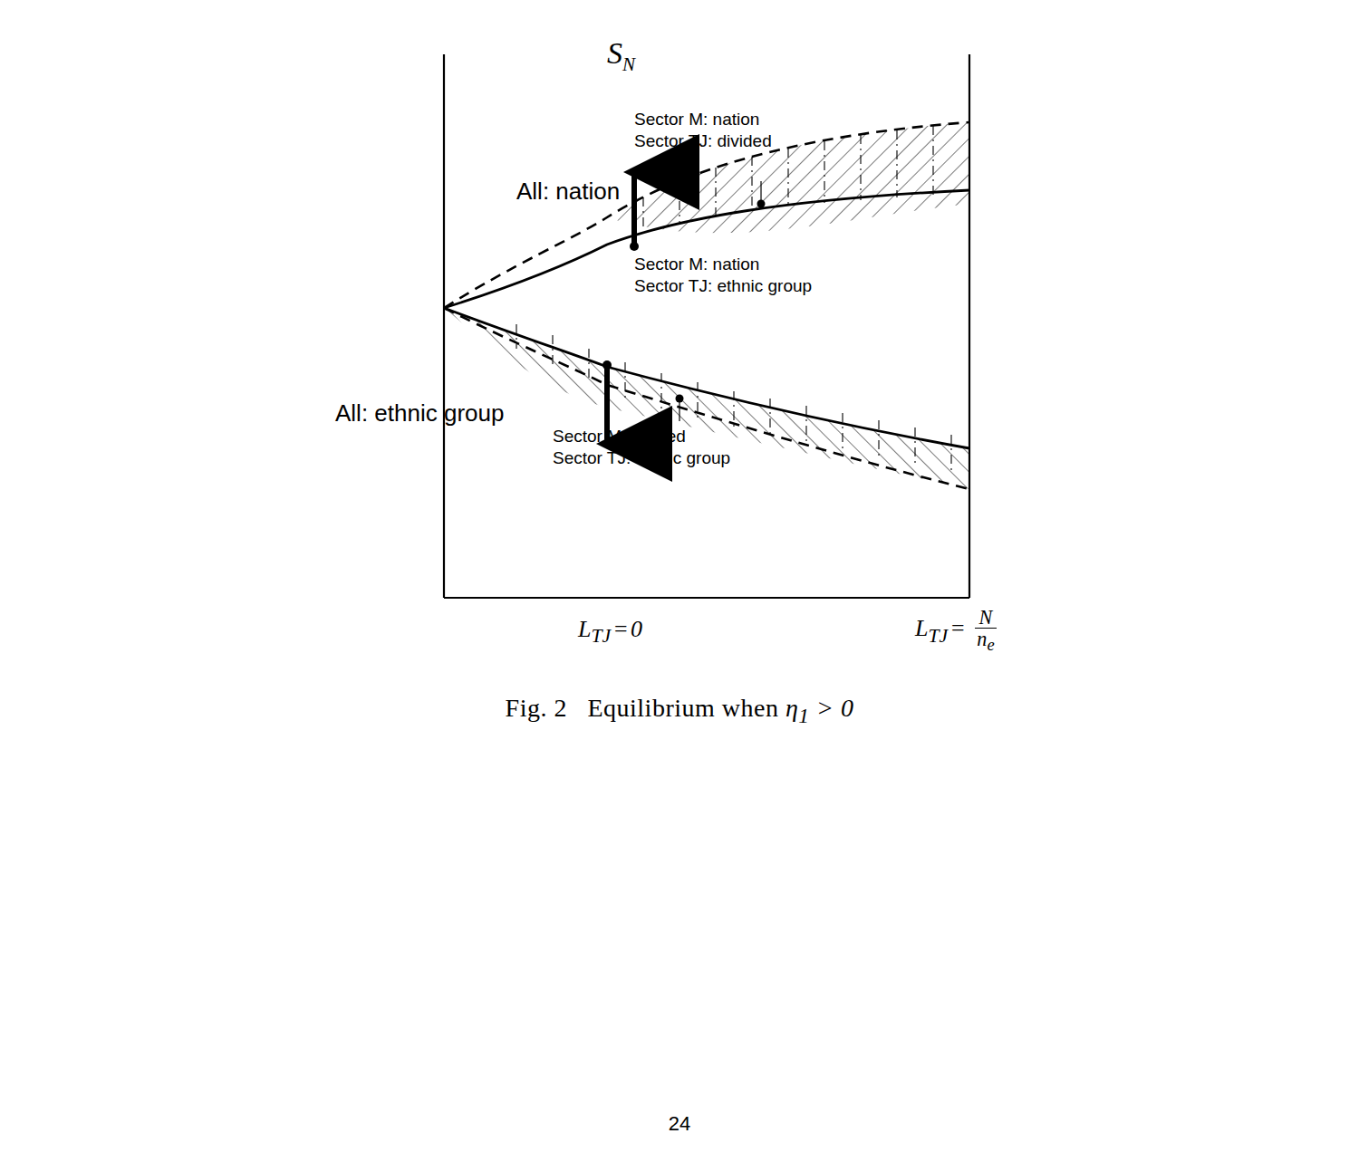SN
LTJ = 0
LTJ = Nne
Sector M: nation
Sector TJ: divided
All: nation
Sector M: nation
Sector TJ: ethnic group
All: ethnic group
Sector M: divided
Sector TJ: ethnic group
Fig. 2 Equilibrium when η1 > 0
24